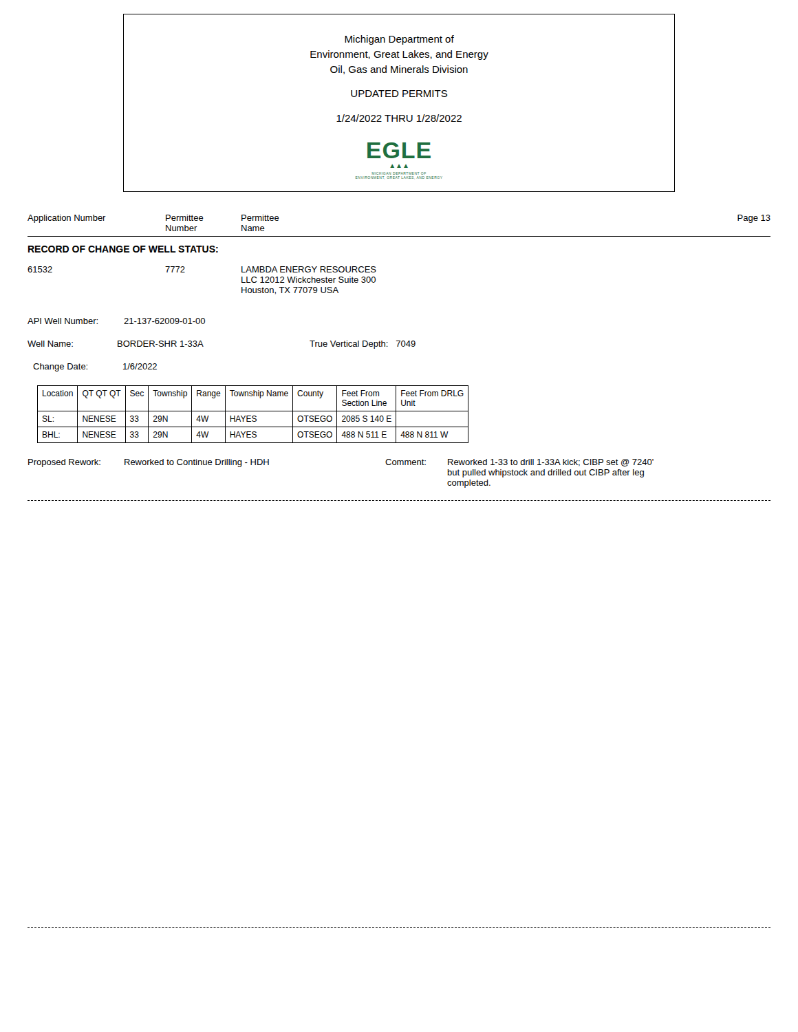Michigan Department of
Environment, Great Lakes, and Energy
Oil, Gas and Minerals Division
UPDATED PERMITS
1/24/2022 THRU 1/28/2022
EGLE
▲▲▲
MICHIGAN DEPARTMENT OF
ENVIRONMENT, GREAT LAKES, AND ENERGY
| Application Number | Permittee Number | Permittee Name | Page 13 |
RECORD OF CHANGE OF WELL STATUS:
| 61532 | 7772 | LAMBDA ENERGY RESOURCES LLC 12012 Wickchester Suite 300 Houston, TX 77079 USA |
API Well Number: 21-137-62009-01-00
Well Name: BORDER-SHR 1-33A True Vertical Depth: 7049
Change Date: 1/6/2022
| Location | QT QT QT | Sec | Township | Range | Township Name | County | Feet From Section Line | Feet From DRLG Unit |
| --- | --- | --- | --- | --- | --- | --- | --- | --- |
| SL: | NENESE | 33 | 29N | 4W | HAYES | OTSEGO | 2085 S 140 E | |
| BHL: | NENESE | 33 | 29N | 4W | HAYES | OTSEGO | 488 N 511 E | 488 N 811 W |
| Proposed Rework: | Reworked to Continue Drilling - HDH | Comment: | Reworked 1-33 to drill 1-33A kick; CIBP set @ 7240' but pulled whipstock and drilled out CIBP after leg completed. |